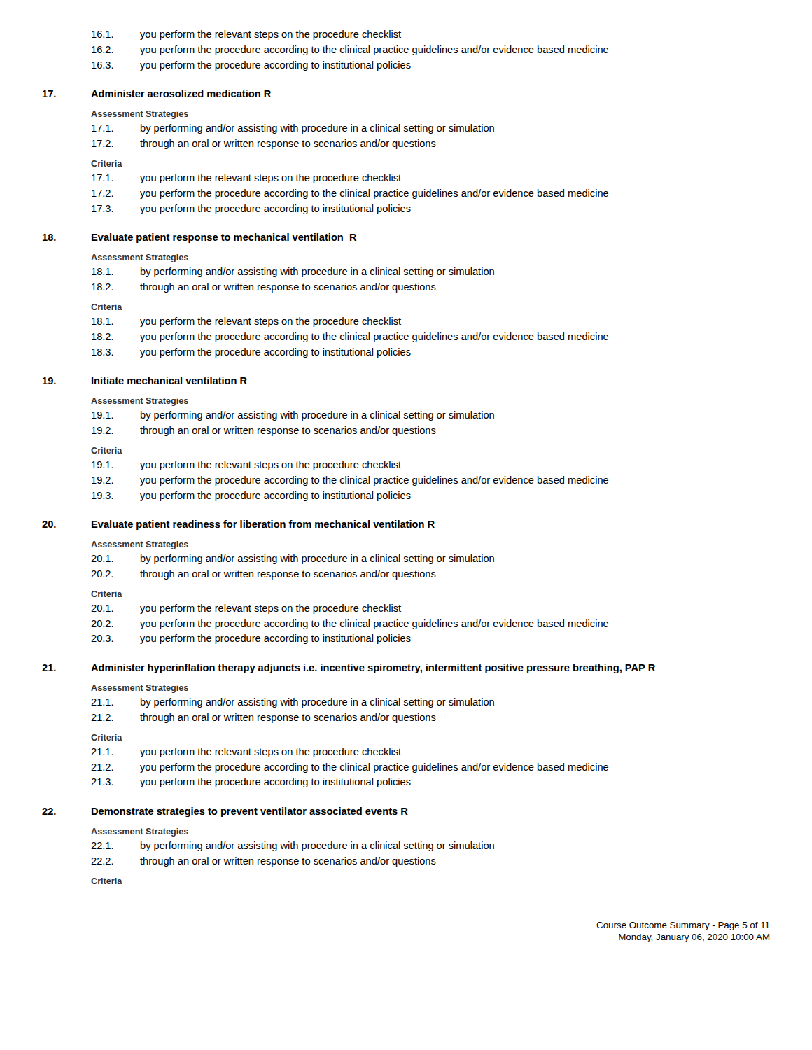16.1. you perform the relevant steps on the procedure checklist
16.2. you perform the procedure according to the clinical practice guidelines and/or evidence based medicine
16.3. you perform the procedure according to institutional policies
17. Administer aerosolized medication R
Assessment Strategies
17.1. by performing and/or assisting with procedure in a clinical setting or simulation
17.2. through an oral or written response to scenarios and/or questions
Criteria
17.1. you perform the relevant steps on the procedure checklist
17.2. you perform the procedure according to the clinical practice guidelines and/or evidence based medicine
17.3. you perform the procedure according to institutional policies
18. Evaluate patient response to mechanical ventilation R
Assessment Strategies
18.1. by performing and/or assisting with procedure in a clinical setting or simulation
18.2. through an oral or written response to scenarios and/or questions
Criteria
18.1. you perform the relevant steps on the procedure checklist
18.2. you perform the procedure according to the clinical practice guidelines and/or evidence based medicine
18.3. you perform the procedure according to institutional policies
19. Initiate mechanical ventilation R
Assessment Strategies
19.1. by performing and/or assisting with procedure in a clinical setting or simulation
19.2. through an oral or written response to scenarios and/or questions
Criteria
19.1. you perform the relevant steps on the procedure checklist
19.2. you perform the procedure according to the clinical practice guidelines and/or evidence based medicine
19.3. you perform the procedure according to institutional policies
20. Evaluate patient readiness for liberation from mechanical ventilation R
Assessment Strategies
20.1. by performing and/or assisting with procedure in a clinical setting or simulation
20.2. through an oral or written response to scenarios and/or questions
Criteria
20.1. you perform the relevant steps on the procedure checklist
20.2. you perform the procedure according to the clinical practice guidelines and/or evidence based medicine
20.3. you perform the procedure according to institutional policies
21. Administer hyperinflation therapy adjuncts i.e. incentive spirometry, intermittent positive pressure breathing, PAP R
Assessment Strategies
21.1. by performing and/or assisting with procedure in a clinical setting or simulation
21.2. through an oral or written response to scenarios and/or questions
Criteria
21.1. you perform the relevant steps on the procedure checklist
21.2. you perform the procedure according to the clinical practice guidelines and/or evidence based medicine
21.3. you perform the procedure according to institutional policies
22. Demonstrate strategies to prevent ventilator associated events R
Assessment Strategies
22.1. by performing and/or assisting with procedure in a clinical setting or simulation
22.2. through an oral or written response to scenarios and/or questions
Criteria
Course Outcome Summary - Page 5 of 11
Monday, January 06, 2020 10:00 AM